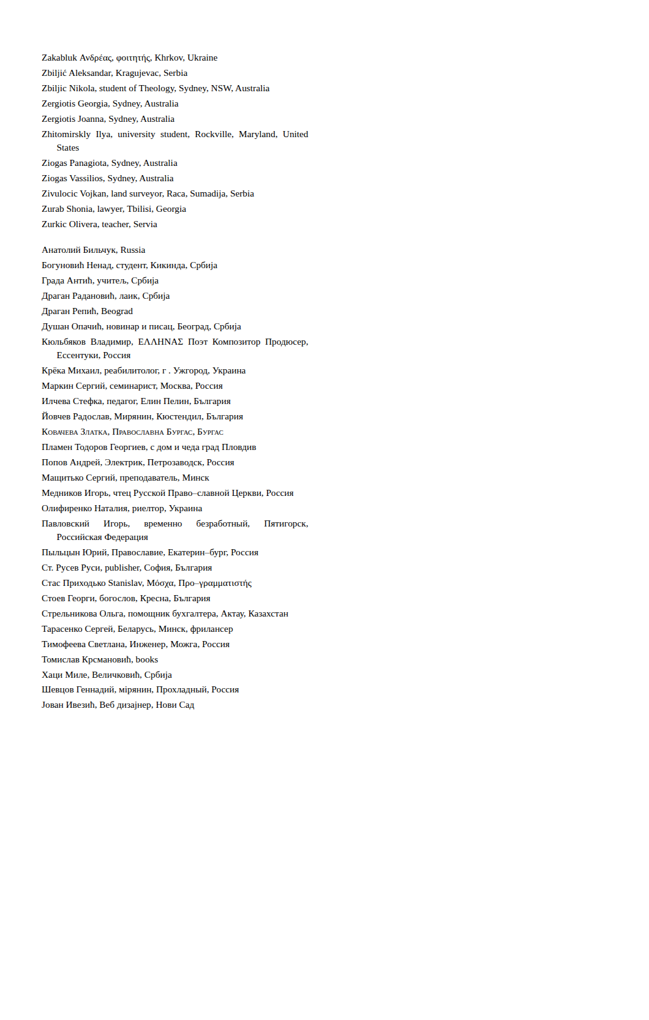Zakabluk Ανδρέας, φοιτητής, Khrkov, Ukraine
Zbiljić Aleksandar, Kragujevac, Serbia
Zbiljic Nikola, student of Theology, Sydney, NSW, Australia
Zergiotis Georgia, Sydney, Australia
Zergiotis Joanna, Sydney, Australia
Zhitomirskly Ilya, university student, Rockville, Maryland, United States
Ziogas Panagiota, Sydney, Australia
Ziogas Vassilios, Sydney, Australia
Zivulocic Vojkan, land surveyor, Raca, Sumadija, Serbia
Zurab Shonia, lawyer, Tbilisi, Georgia
Zurkic Olivera, teacher, Servia
Анатолий Бильчук, Russia
Богуновић Ненад, студент, Кикинда, Србија
Града Антић, учитељ, Србија
Драган Радановић, лаик, Србија
Драган Репић, Beograd
Душан Опачић, новинар и писац, Београд, Србија
Кюльбяков Владимир, ΕΛΛΗΝΑΣ Поэт Композитор Продюсер, Ессентуки, Россия
Крёка Михаил, реабилитолог, г . Ужгород, Украина
Маркин Сергий, семинарист, Москва, Россия
Илчева Стефка, педагог, Елин Пелин, България
Йовчев Радослав, Мирянин, Кюстендил, България
Ковачева Златка, Православна Бургас, Бургас
Пламен Тодоров Георгиев, с дом и чеда град Пловдив
Попов Андрей, Электрик, Петрозаводск, Россия
Мащитько Сергий, преподаватель, Минск
Медников Игорь, чтец Русской Право–славной Церкви, Россия
Олифиренко Наталия, риелтор, Украина
Павловский Игорь, временно безработный, Пятигорск, Российская Федерация
Пыльцын Юрий, Православие, Екатерин–бург, Россия
Ст. Русев Руси, publisher, София, България
Стас Приходько Stanislav, Μόσχα, Προ–γραμματιστής
Стоев Георги, богослов, Кресна, България
Стрельникова Ольга, помощник бухгалтера, Актау, Казахстан
Тарасенко Сергей, Беларусь, Минск, фрилансер
Тимофеева Светлана, Инженер, Можга, Россия
Томислав Крсмановић, books
Хаци Миле, Величковић, Србија
Шевцов Геннадий, мірянин, Прохладный, Россия
Јован Ивезић, Веб дизајнер, Нови Сад